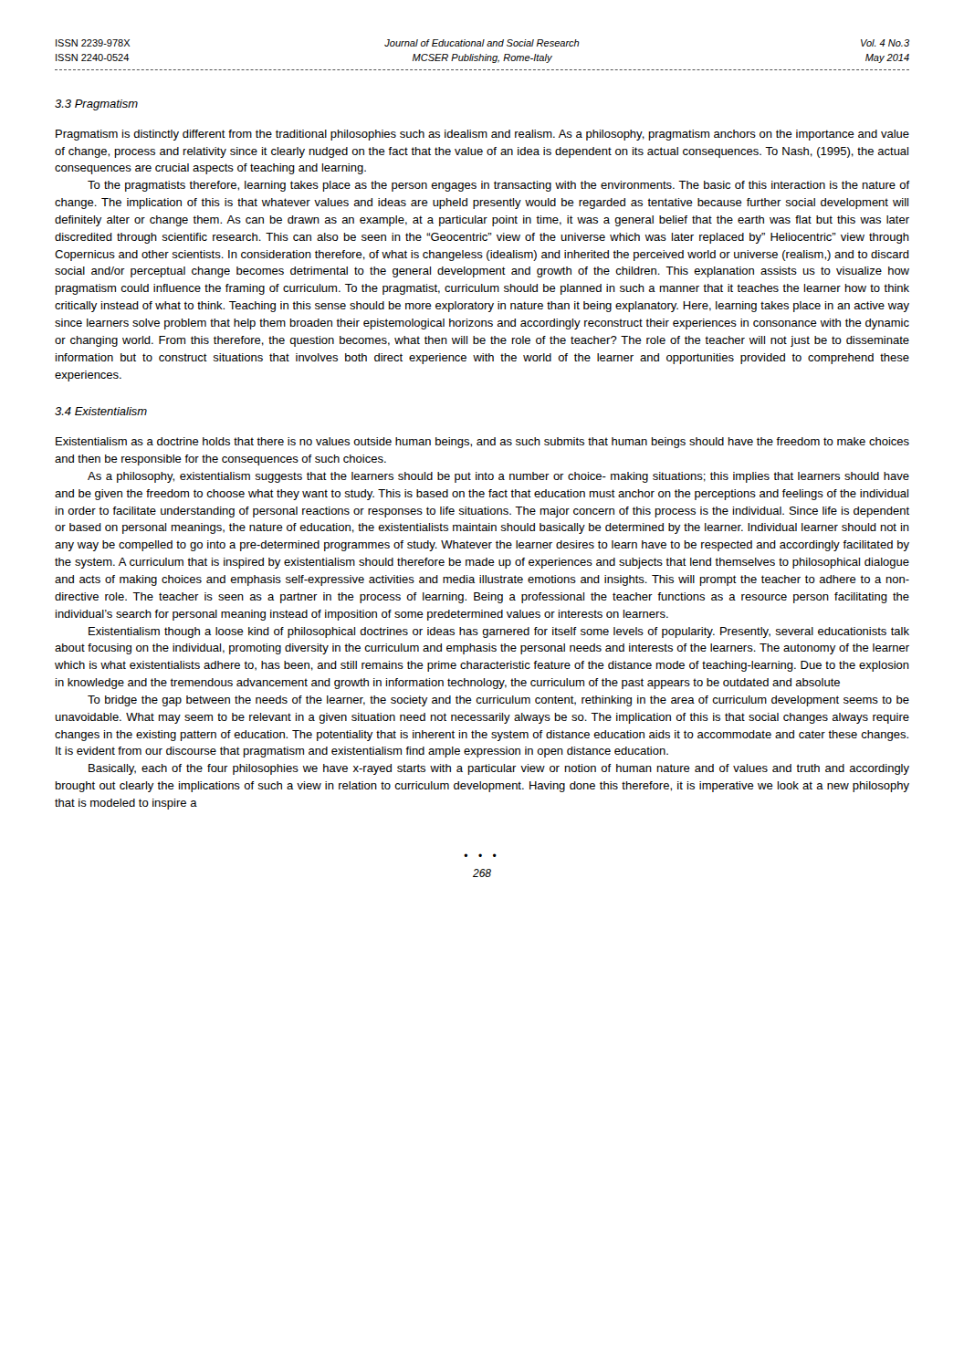| ISSN 2239-978X ISSN 2240-0524 | Journal of Educational and Social Research MCSER Publishing, Rome-Italy | Vol. 4 No.3 May 2014 |
3.3 Pragmatism
Pragmatism is distinctly different from the traditional philosophies such as idealism and realism. As a philosophy, pragmatism anchors on the importance and value of change, process and relativity since it clearly nudged on the fact that the value of an idea is dependent on its actual consequences. To Nash, (1995), the actual consequences are crucial aspects of teaching and learning.
To the pragmatists therefore, learning takes place as the person engages in transacting with the environments. The basic of this interaction is the nature of change. The implication of this is that whatever values and ideas are upheld presently would be regarded as tentative because further social development will definitely alter or change them. As can be drawn as an example, at a particular point in time, it was a general belief that the earth was flat but this was later discredited through scientific research. This can also be seen in the “Geocentric” view of the universe which was later replaced by” Heliocentric” view through Copernicus and other scientists. In consideration therefore, of what is changeless (idealism) and inherited the perceived world or universe (realism,) and to discard social and/or perceptual change becomes detrimental to the general development and growth of the children. This explanation assists us to visualize how pragmatism could influence the framing of curriculum. To the pragmatist, curriculum should be planned in such a manner that it teaches the learner how to think critically instead of what to think. Teaching in this sense should be more exploratory in nature than it being explanatory. Here, learning takes place in an active way since learners solve problem that help them broaden their epistemological horizons and accordingly reconstruct their experiences in consonance with the dynamic or changing world. From this therefore, the question becomes, what then will be the role of the teacher? The role of the teacher will not just be to disseminate information but to construct situations that involves both direct experience with the world of the learner and opportunities provided to comprehend these experiences.
3.4 Existentialism
Existentialism as a doctrine holds that there is no values outside human beings, and as such submits that human beings should have the freedom to make choices and then be responsible for the consequences of such choices.
As a philosophy, existentialism suggests that the learners should be put into a number or choice- making situations; this implies that learners should have and be given the freedom to choose what they want to study. This is based on the fact that education must anchor on the perceptions and feelings of the individual in order to facilitate understanding of personal reactions or responses to life situations. The major concern of this process is the individual. Since life is dependent or based on personal meanings, the nature of education, the existentialists maintain should basically be determined by the learner. Individual learner should not in any way be compelled to go into a pre-determined programmes of study. Whatever the learner desires to learn have to be respected and accordingly facilitated by the system. A curriculum that is inspired by existentialism should therefore be made up of experiences and subjects that lend themselves to philosophical dialogue and acts of making choices and emphasis self-expressive activities and media illustrate emotions and insights. This will prompt the teacher to adhere to a non-directive role. The teacher is seen as a partner in the process of learning. Being a professional the teacher functions as a resource person facilitating the individual’s search for personal meaning instead of imposition of some predetermined values or interests on learners.
Existentialism though a loose kind of philosophical doctrines or ideas has garnered for itself some levels of popularity. Presently, several educationists talk about focusing on the individual, promoting diversity in the curriculum and emphasis the personal needs and interests of the learners. The autonomy of the learner which is what existentialists adhere to, has been, and still remains the prime characteristic feature of the distance mode of teaching-learning. Due to the explosion in knowledge and the tremendous advancement and growth in information technology, the curriculum of the past appears to be outdated and absolute
To bridge the gap between the needs of the learner, the society and the curriculum content, rethinking in the area of curriculum development seems to be unavoidable. What may seem to be relevant in a given situation need not necessarily always be so. The implication of this is that social changes always require changes in the existing pattern of education. The potentiality that is inherent in the system of distance education aids it to accommodate and cater these changes. It is evident from our discourse that pragmatism and existentialism find ample expression in open distance education.
Basically, each of the four philosophies we have x-rayed starts with a particular view or notion of human nature and of values and truth and accordingly brought out clearly the implications of such a view in relation to curriculum development. Having done this therefore, it is imperative we look at a new philosophy that is modeled to inspire a
• • •
268